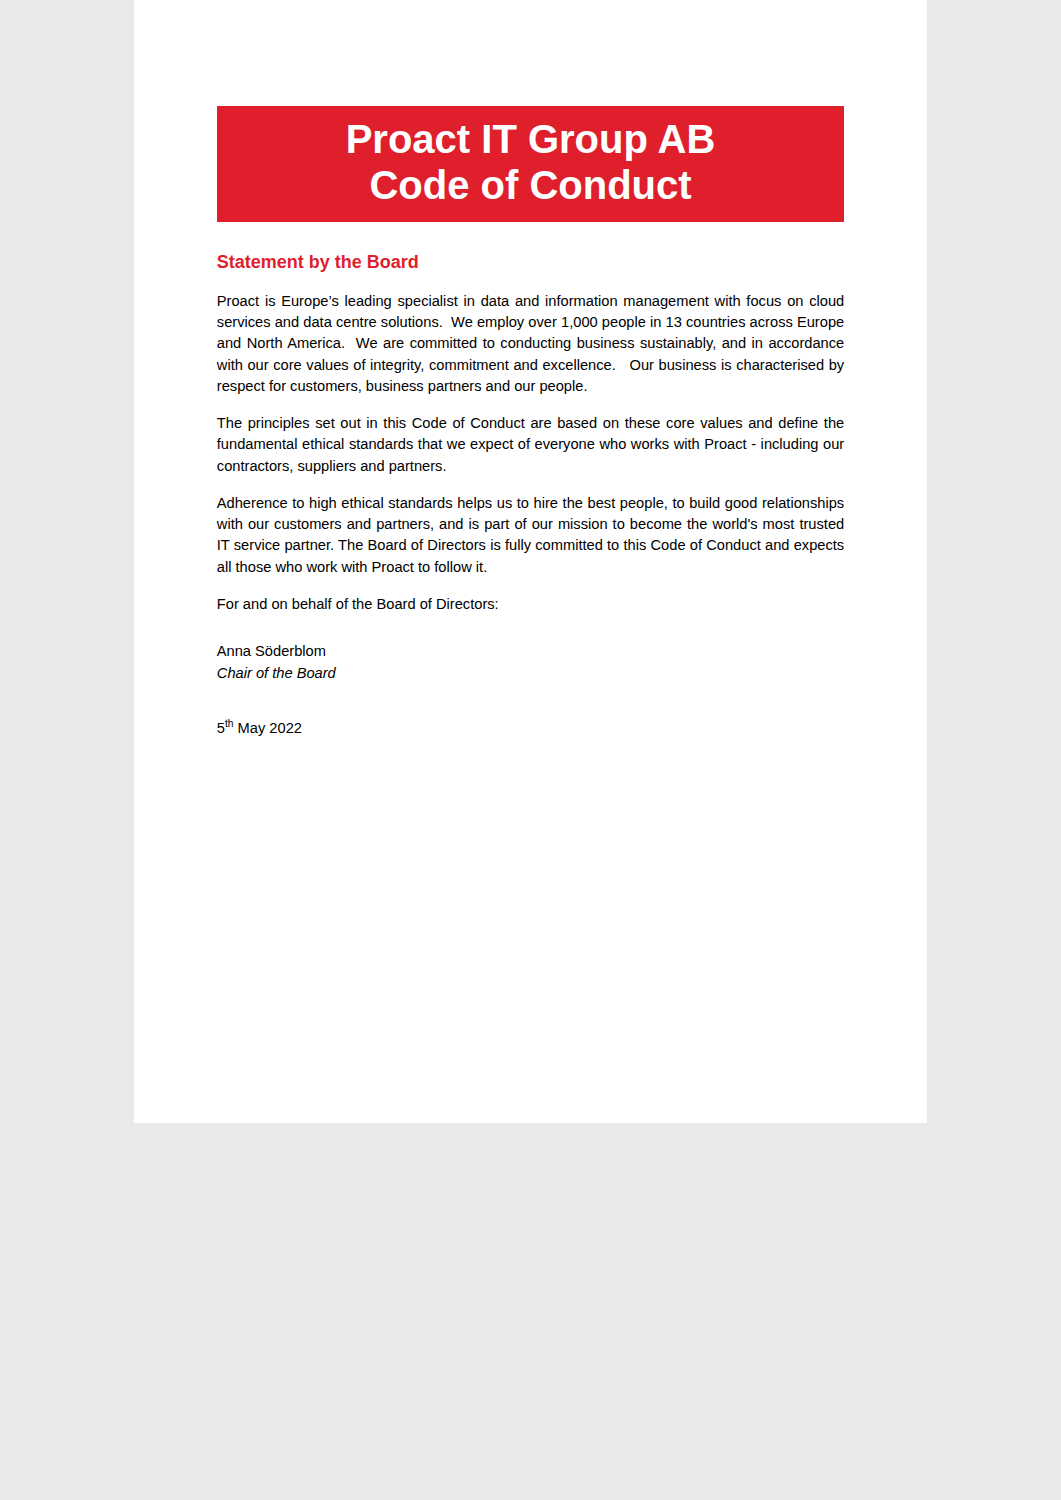Proact IT Group AB
Code of Conduct
Statement by the Board
Proact is Europe’s leading specialist in data and information management with focus on cloud services and data centre solutions. We employ over 1,000 people in 13 countries across Europe and North America. We are committed to conducting business sustainably, and in accordance with our core values of integrity, commitment and excellence. Our business is characterised by respect for customers, business partners and our people.
The principles set out in this Code of Conduct are based on these core values and define the fundamental ethical standards that we expect of everyone who works with Proact - including our contractors, suppliers and partners.
Adherence to high ethical standards helps us to hire the best people, to build good relationships with our customers and partners, and is part of our mission to become the world's most trusted IT service partner. The Board of Directors is fully committed to this Code of Conduct and expects all those who work with Proact to follow it.
For and on behalf of the Board of Directors:
Anna Söderblom
Chair of the Board
5th May 2022